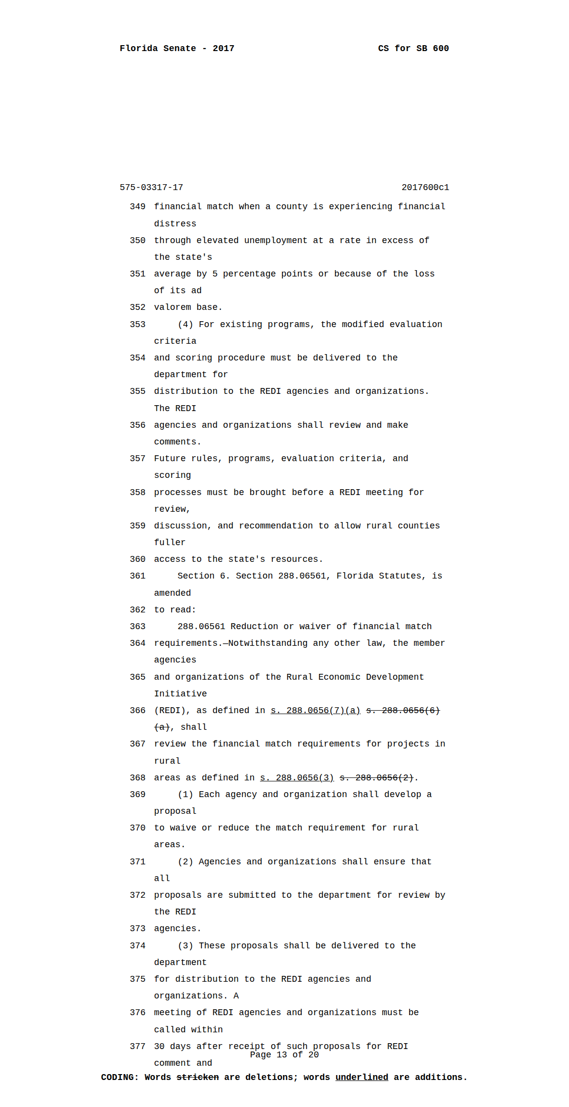Florida Senate - 2017
CS for SB 600
575-03317-17
2017600c1
349 financial match when a county is experiencing financial distress
350 through elevated unemployment at a rate in excess of the state's
351 average by 5 percentage points or because of the loss of its ad
352 valorem base.
353 (4) For existing programs, the modified evaluation criteria
354 and scoring procedure must be delivered to the department for
355 distribution to the REDI agencies and organizations. The REDI
356 agencies and organizations shall review and make comments.
357 Future rules, programs, evaluation criteria, and scoring
358 processes must be brought before a REDI meeting for review,
359 discussion, and recommendation to allow rural counties fuller
360 access to the state's resources.
361 Section 6. Section 288.06561, Florida Statutes, is amended
362 to read:
363 288.06561 Reduction or waiver of financial match
364 requirements.—Notwithstanding any other law, the member agencies
365 and organizations of the Rural Economic Development Initiative
366(REDI), as defined in s. 288.0656(7)(a) s. 288.0656(6)(a), shall
367 review the financial match requirements for projects in rural
368 areas as defined in s. 288.0656(3) s. 288.0656(2).
369 (1) Each agency and organization shall develop a proposal
370 to waive or reduce the match requirement for rural areas.
371 (2) Agencies and organizations shall ensure that all
372 proposals are submitted to the department for review by the REDI
373 agencies.
374 (3) These proposals shall be delivered to the department
375 for distribution to the REDI agencies and organizations. A
376 meeting of REDI agencies and organizations must be called within
37730 days after receipt of such proposals for REDI comment and
Page 13 of 20
CODING: Words stricken are deletions; words underlined are additions.